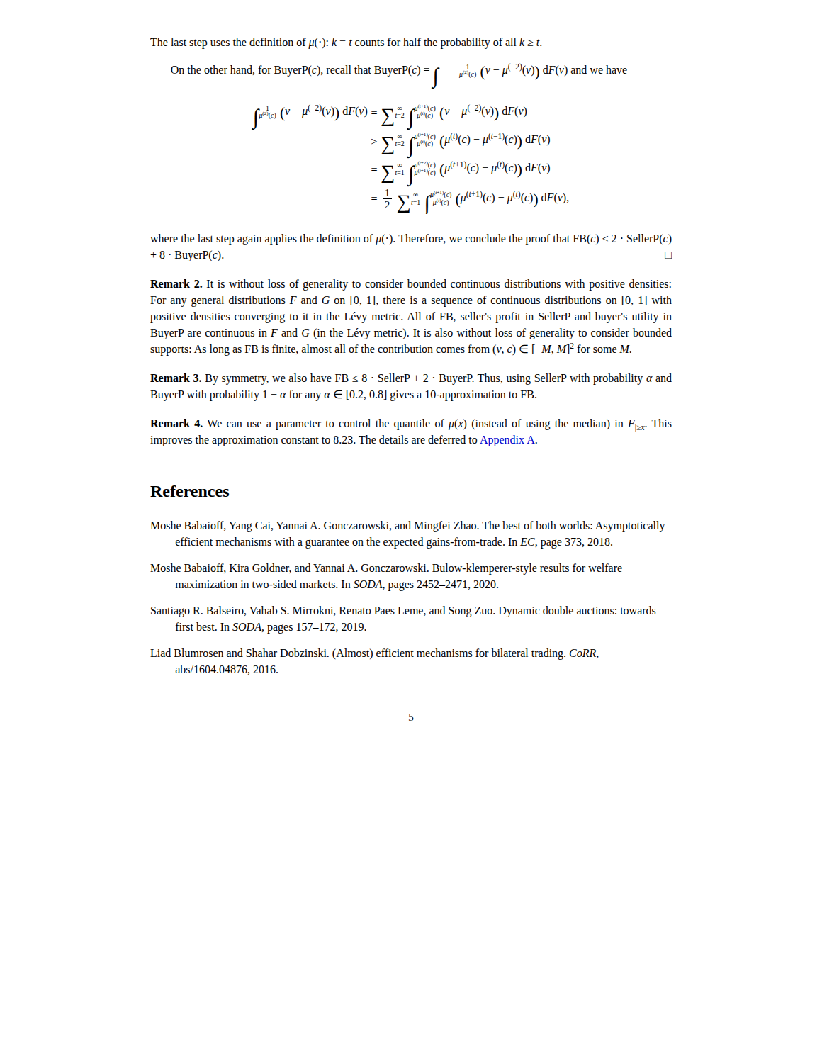The last step uses the definition of μ(·): k = t counts for half the probability of all k ≥ t.
On the other hand, for BuyerP(c), recall that BuyerP(c) = ∫1 μ(2)(c) (v − μ(−2)(v)) dF(v) and we have
| ∫ 1 μ (2) ( c ) ( v − μ (−2) ( v ) ) d F ( v ) | = | ∑ ∞ t =2 ∫ μ ( t +1) ( c ) μ ( t ) ( c ) ( v − μ (−2) ( v ) ) d F ( v ) |
| | ≥ | ∑ ∞ t =2 ∫ μ ( t +1) ( c ) μ ( t ) ( c ) ( μ ( t ) ( c ) − μ ( t −1) ( c ) ) d F ( v ) |
| | = | ∑ ∞ t =1 ∫ μ ( t +2) ( c ) μ ( t +1) ( c ) ( μ ( t +1) ( c ) − μ ( t ) ( c ) ) d F ( v ) |
| | = | 1 2 ∑ ∞ t =1 ∫ μ ( t +1) ( c ) μ ( t ) ( c ) ( μ ( t +1) ( c ) − μ ( t ) ( c ) ) d F ( v ), |
where the last step again applies the definition of μ(·). Therefore, we conclude the proof that FB(c) ≤ 2 · SellerP(c) + 8 · BuyerP(c). □
Remark 2. It is without loss of generality to consider bounded continuous distributions with positive densities: For any general distributions F and G on [0, 1], there is a sequence of continuous distributions on [0, 1] with positive densities converging to it in the Lévy metric. All of FB, seller's profit in SellerP and buyer's utility in BuyerP are continuous in F and G (in the Lévy metric). It is also without loss of generality to consider bounded supports: As long as FB is finite, almost all of the contribution comes from (v, c) ∈ [−M, M]2 for some M.
Remark 3. By symmetry, we also have FB ≤ 8 · SellerP + 2 · BuyerP. Thus, using SellerP with probability α and BuyerP with probability 1 − α for any α ∈ [0.2, 0.8] gives a 10-approximation to FB.
Remark 4. We can use a parameter to control the quantile of μ(x) (instead of using the median) in F|≥x. This improves the approximation constant to 8.23. The details are deferred to Appendix A.
References
Moshe Babaioff, Yang Cai, Yannai A. Gonczarowski, and Mingfei Zhao. The best of both worlds: Asymptotically efficient mechanisms with a guarantee on the expected gains-from-trade. In EC, page 373, 2018.
Moshe Babaioff, Kira Goldner, and Yannai A. Gonczarowski. Bulow-klemperer-style results for welfare maximization in two-sided markets. In SODA, pages 2452–2471, 2020.
Santiago R. Balseiro, Vahab S. Mirrokni, Renato Paes Leme, and Song Zuo. Dynamic double auctions: towards first best. In SODA, pages 157–172, 2019.
Liad Blumrosen and Shahar Dobzinski. (Almost) efficient mechanisms for bilateral trading. CoRR, abs/1604.04876, 2016.
5